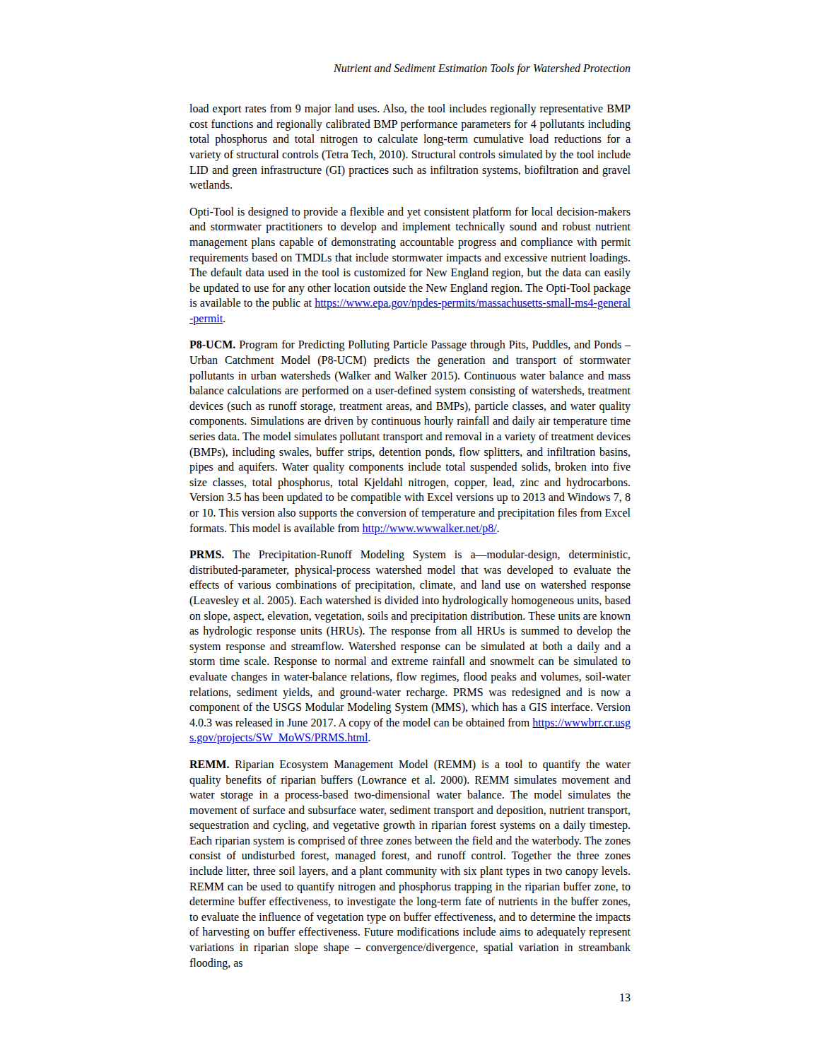Nutrient and Sediment Estimation Tools for Watershed Protection
load export rates from 9 major land uses. Also, the tool includes regionally representative BMP cost functions and regionally calibrated BMP performance parameters for 4 pollutants including total phosphorus and total nitrogen to calculate long-term cumulative load reductions for a variety of structural controls (Tetra Tech, 2010). Structural controls simulated by the tool include LID and green infrastructure (GI) practices such as infiltration systems, biofiltration and gravel wetlands.
Opti-Tool is designed to provide a flexible and yet consistent platform for local decision-makers and stormwater practitioners to develop and implement technically sound and robust nutrient management plans capable of demonstrating accountable progress and compliance with permit requirements based on TMDLs that include stormwater impacts and excessive nutrient loadings. The default data used in the tool is customized for New England region, but the data can easily be updated to use for any other location outside the New England region. The Opti-Tool package is available to the public at https://www.epa.gov/npdes-permits/massachusetts-small-ms4-general-permit.
P8-UCM. Program for Predicting Polluting Particle Passage through Pits, Puddles, and Ponds – Urban Catchment Model (P8-UCM) predicts the generation and transport of stormwater pollutants in urban watersheds (Walker and Walker 2015). Continuous water balance and mass balance calculations are performed on a user-defined system consisting of watersheds, treatment devices (such as runoff storage, treatment areas, and BMPs), particle classes, and water quality components. Simulations are driven by continuous hourly rainfall and daily air temperature time series data. The model simulates pollutant transport and removal in a variety of treatment devices (BMPs), including swales, buffer strips, detention ponds, flow splitters, and infiltration basins, pipes and aquifers. Water quality components include total suspended solids, broken into five size classes, total phosphorus, total Kjeldahl nitrogen, copper, lead, zinc and hydrocarbons. Version 3.5 has been updated to be compatible with Excel versions up to 2013 and Windows 7, 8 or 10. This version also supports the conversion of temperature and precipitation files from Excel formats. This model is available from http://www.wwwalker.net/p8/.
PRMS. The Precipitation-Runoff Modeling System is a—modular-design, deterministic, distributed-parameter, physical-process watershed model that was developed to evaluate the effects of various combinations of precipitation, climate, and land use on watershed response (Leavesley et al. 2005). Each watershed is divided into hydrologically homogeneous units, based on slope, aspect, elevation, vegetation, soils and precipitation distribution. These units are known as hydrologic response units (HRUs). The response from all HRUs is summed to develop the system response and streamflow. Watershed response can be simulated at both a daily and a storm time scale. Response to normal and extreme rainfall and snowmelt can be simulated to evaluate changes in water-balance relations, flow regimes, flood peaks and volumes, soil-water relations, sediment yields, and ground-water recharge. PRMS was redesigned and is now a component of the USGS Modular Modeling System (MMS), which has a GIS interface. Version 4.0.3 was released in June 2017. A copy of the model can be obtained from https://wwwbrr.cr.usgs.gov/projects/SW_MoWS/PRMS.html.
REMM. Riparian Ecosystem Management Model (REMM) is a tool to quantify the water quality benefits of riparian buffers (Lowrance et al. 2000). REMM simulates movement and water storage in a process-based two-dimensional water balance. The model simulates the movement of surface and subsurface water, sediment transport and deposition, nutrient transport, sequestration and cycling, and vegetative growth in riparian forest systems on a daily timestep. Each riparian system is comprised of three zones between the field and the waterbody. The zones consist of undisturbed forest, managed forest, and runoff control. Together the three zones include litter, three soil layers, and a plant community with six plant types in two canopy levels. REMM can be used to quantify nitrogen and phosphorus trapping in the riparian buffer zone, to determine buffer effectiveness, to investigate the long-term fate of nutrients in the buffer zones, to evaluate the influence of vegetation type on buffer effectiveness, and to determine the impacts of harvesting on buffer effectiveness. Future modifications include aims to adequately represent variations in riparian slope shape – convergence/divergence, spatial variation in streambank flooding, as
13